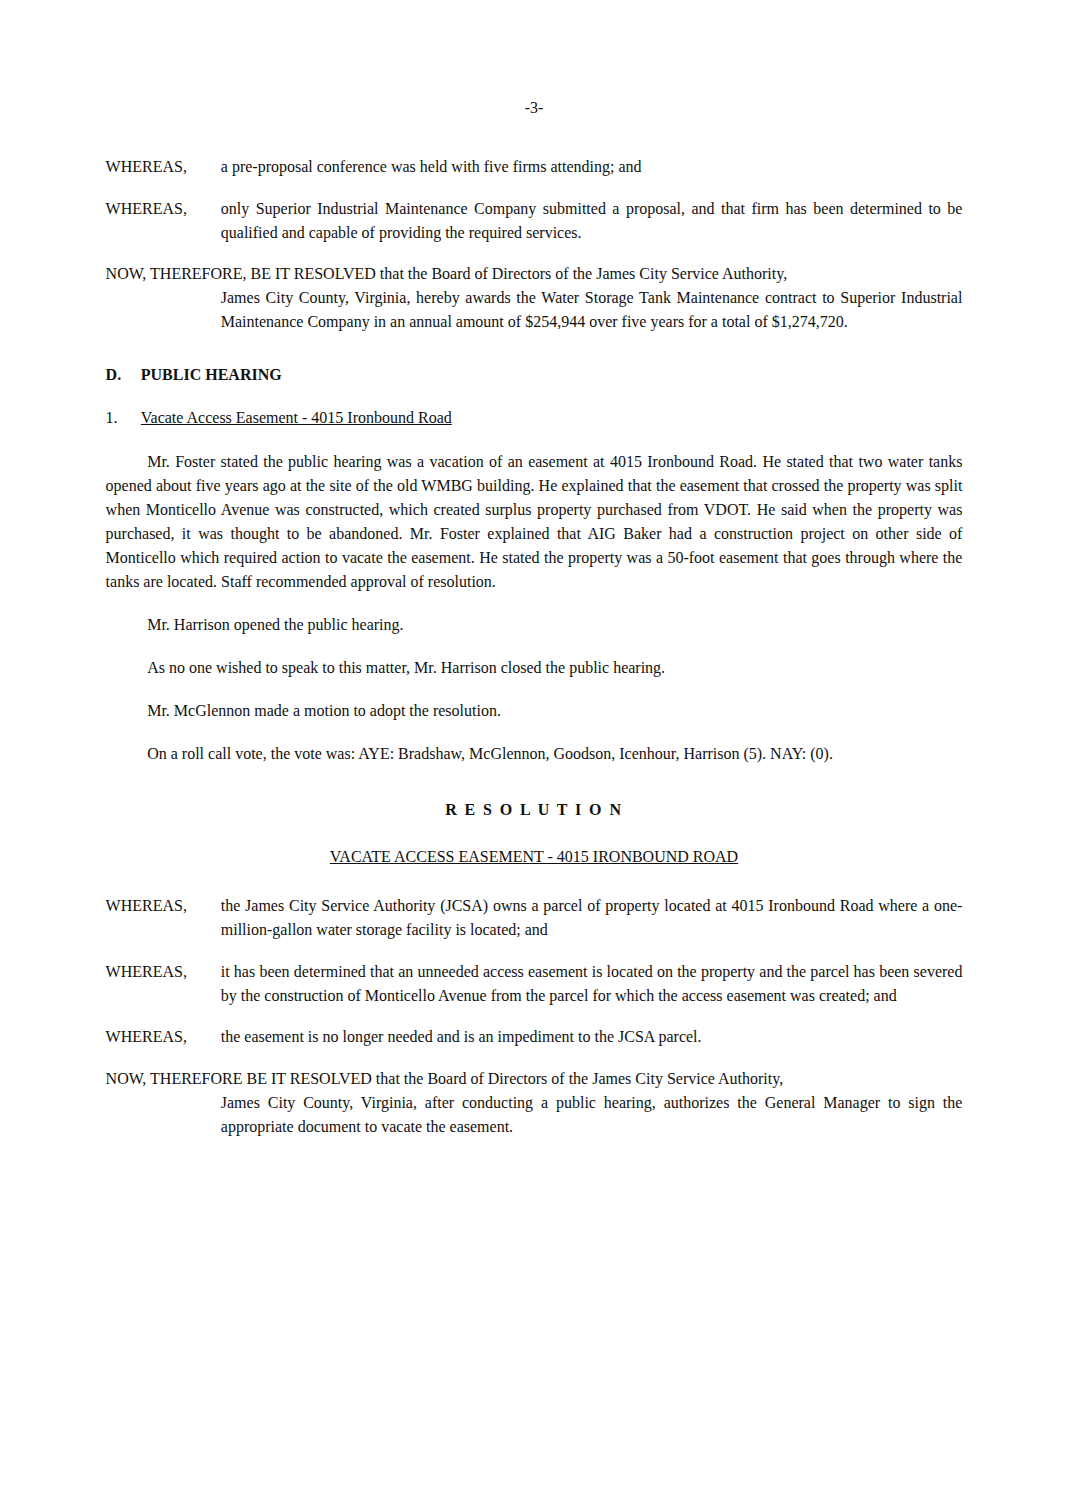-3-
WHEREAS,
a pre-proposal conference was held with five firms attending; and
WHEREAS,
only Superior Industrial Maintenance Company submitted a proposal, and that firm has been determined to be qualified and capable of providing the required services.
NOW, THEREFORE, BE IT RESOLVED that the Board of Directors of the James City Service Authority, James City County, Virginia, hereby awards the Water Storage Tank Maintenance contract to Superior Industrial Maintenance Company in an annual amount of $254,944 over five years for a total of $1,274,720.
D. PUBLIC HEARING
1. Vacate Access Easement - 4015 Ironbound Road
Mr. Foster stated the public hearing was a vacation of an easement at 4015 Ironbound Road. He stated that two water tanks opened about five years ago at the site of the old WMBG building. He explained that the easement that crossed the property was split when Monticello Avenue was constructed, which created surplus property purchased from VDOT. He said when the property was purchased, it was thought to be abandoned. Mr. Foster explained that AIG Baker had a construction project on other side of Monticello which required action to vacate the easement. He stated the property was a 50-foot easement that goes through where the tanks are located. Staff recommended approval of resolution.
Mr. Harrison opened the public hearing.
As no one wished to speak to this matter, Mr. Harrison closed the public hearing.
Mr. McGlennon made a motion to adopt the resolution.
On a roll call vote, the vote was: AYE: Bradshaw, McGlennon, Goodson, Icenhour, Harrison (5). NAY: (0).
R E S O L U T I O N
VACATE ACCESS EASEMENT - 4015 IRONBOUND ROAD
WHEREAS,
the James City Service Authority (JCSA) owns a parcel of property located at 4015 Ironbound Road where a one-million-gallon water storage facility is located; and
WHEREAS,
it has been determined that an unneeded access easement is located on the property and the parcel has been severed by the construction of Monticello Avenue from the parcel for which the access easement was created; and
WHEREAS,
the easement is no longer needed and is an impediment to the JCSA parcel.
NOW, THEREFORE BE IT RESOLVED that the Board of Directors of the James City Service Authority, James City County, Virginia, after conducting a public hearing, authorizes the General Manager to sign the appropriate document to vacate the easement.